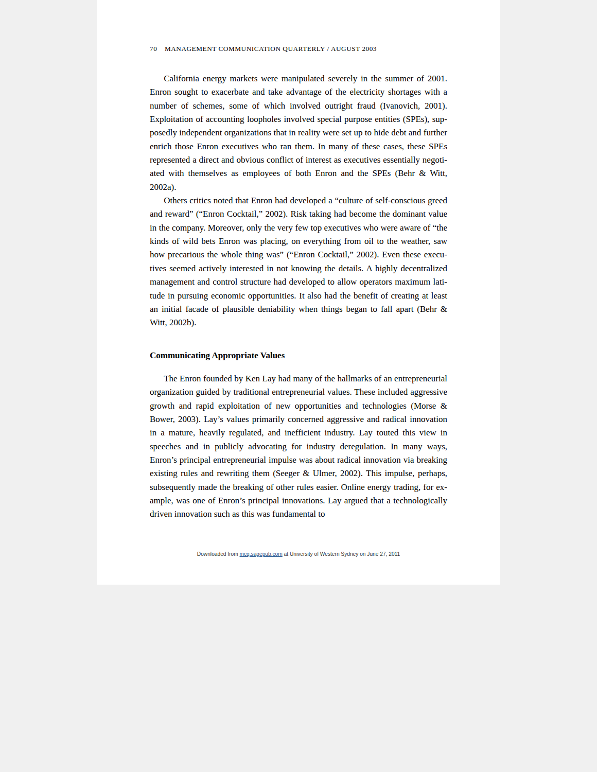70 Management Communication Quarterly / August 2003
California energy markets were manipulated severely in the summer of 2001. Enron sought to exacerbate and take advantage of the electricity shortages with a number of schemes, some of which involved outright fraud (Ivanovich, 2001). Exploitation of accounting loopholes involved special purpose entities (SPEs), supposedly independent organizations that in reality were set up to hide debt and further enrich those Enron executives who ran them. In many of these cases, these SPEs represented a direct and obvious conflict of interest as executives essentially negotiated with themselves as employees of both Enron and the SPEs (Behr & Witt, 2002a).
Others critics noted that Enron had developed a “culture of self-conscious greed and reward” (“Enron Cocktail,” 2002). Risk taking had become the dominant value in the company. Moreover, only the very few top executives who were aware of “the kinds of wild bets Enron was placing, on everything from oil to the weather, saw how precarious the whole thing was” (“Enron Cocktail,” 2002). Even these executives seemed actively interested in not knowing the details. A highly decentralized management and control structure had developed to allow operators maximum latitude in pursuing economic opportunities. It also had the benefit of creating at least an initial facade of plausible deniability when things began to fall apart (Behr & Witt, 2002b).
Communicating Appropriate Values
The Enron founded by Ken Lay had many of the hallmarks of an entrepreneurial organization guided by traditional entrepreneurial values. These included aggressive growth and rapid exploitation of new opportunities and technologies (Morse & Bower, 2003). Lay’s values primarily concerned aggressive and radical innovation in a mature, heavily regulated, and inefficient industry. Lay touted this view in speeches and in publicly advocating for industry deregulation. In many ways, Enron’s principal entrepreneurial impulse was about radical innovation via breaking existing rules and rewriting them (Seeger & Ulmer, 2002). This impulse, perhaps, subsequently made the breaking of other rules easier. Online energy trading, for example, was one of Enron’s principal innovations. Lay argued that a technologically driven innovation such as this was fundamental to
Downloaded from mcq.sagepub.com at University of Western Sydney on June 27, 2011